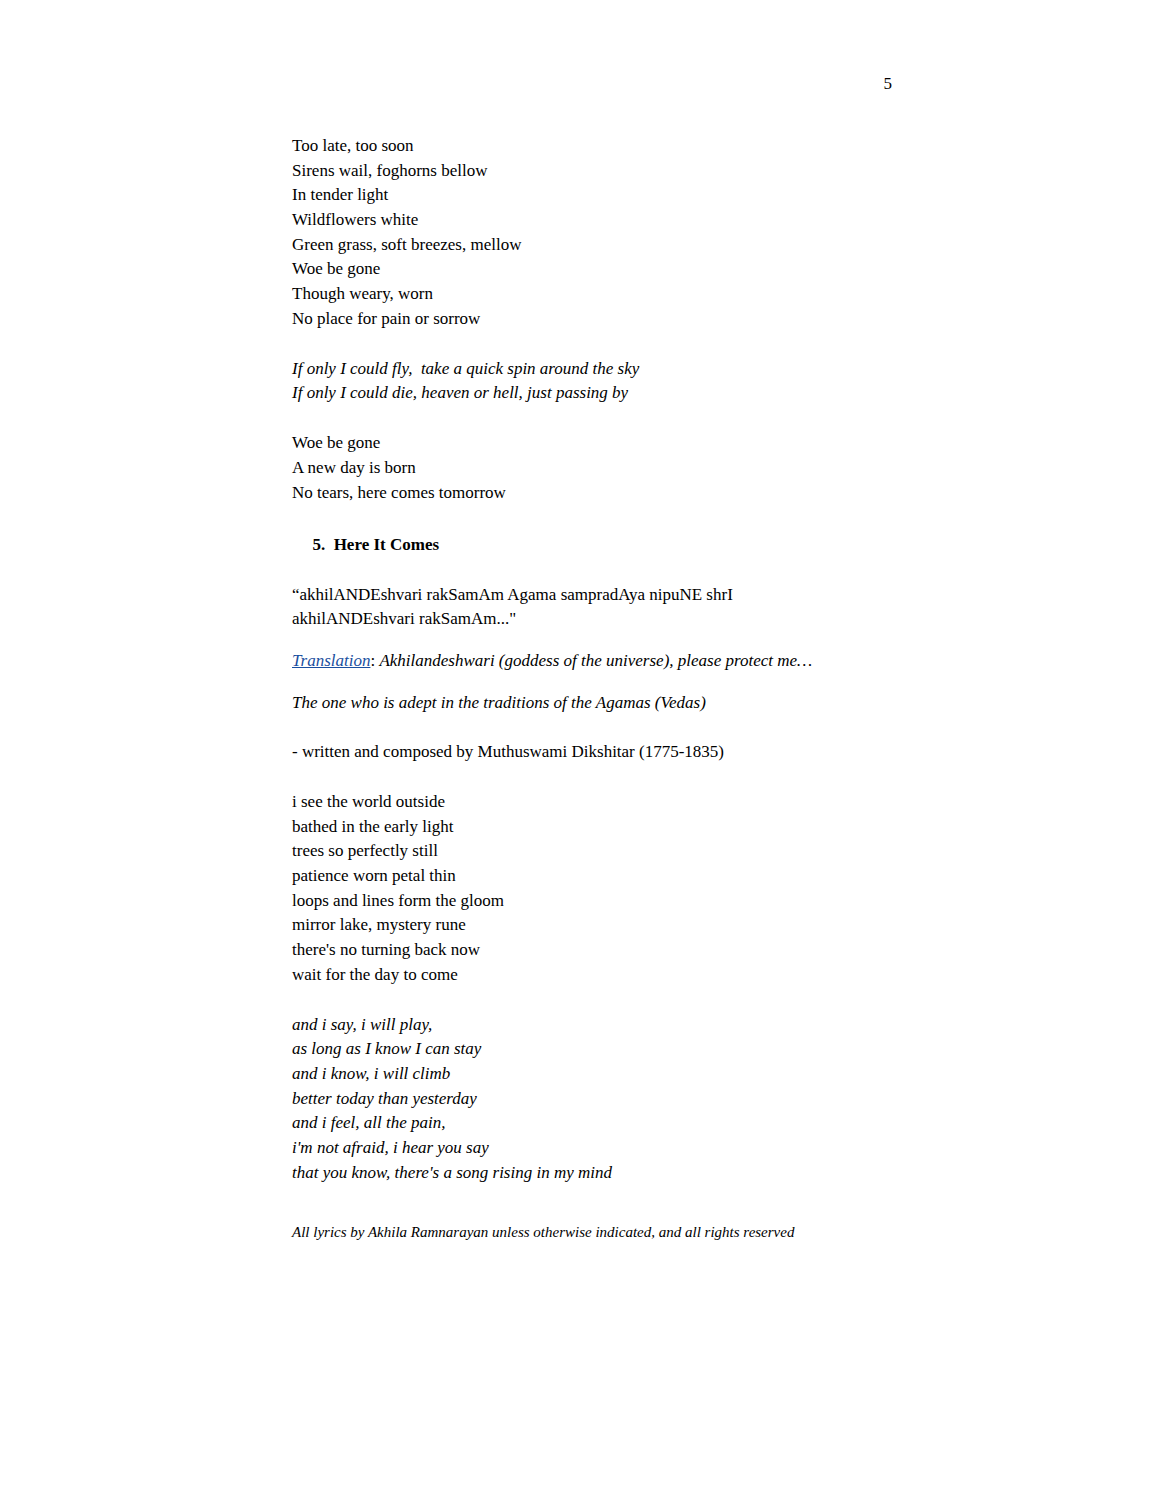5
Too late, too soon
Sirens wail, foghorns bellow
In tender light
Wildflowers white
Green grass, soft breezes, mellow
Woe be gone
Though weary, worn
No place for pain or sorrow
If only I could fly, take a quick spin around the sky
If only I could die, heaven or hell, just passing by
Woe be gone
A new day is born
No tears, here comes tomorrow
5. Here It Comes
“akhilANDEshvari rakSamAm Agama sampradAya nipuNE shrI
akhilANDEshvari rakSamAm..."
Translation: Akhilandeshwari (goddess of the universe), please protect me…
The one who is adept in the traditions of the Agamas (Vedas)
- written and composed by Muthuswami Dikshitar (1775-1835)
i see the world outside
bathed in the early light
trees so perfectly still
patience worn petal thin
loops and lines form the gloom
mirror lake, mystery rune
there's no turning back now
wait for the day to come
and i say, i will play,
as long as I know I can stay
and i know, i will climb
better today than yesterday
and i feel, all the pain,
i'm not afraid, i hear you say
that you know, there's a song rising in my mind
All lyrics by Akhila Ramnarayan unless otherwise indicated, and all rights reserved